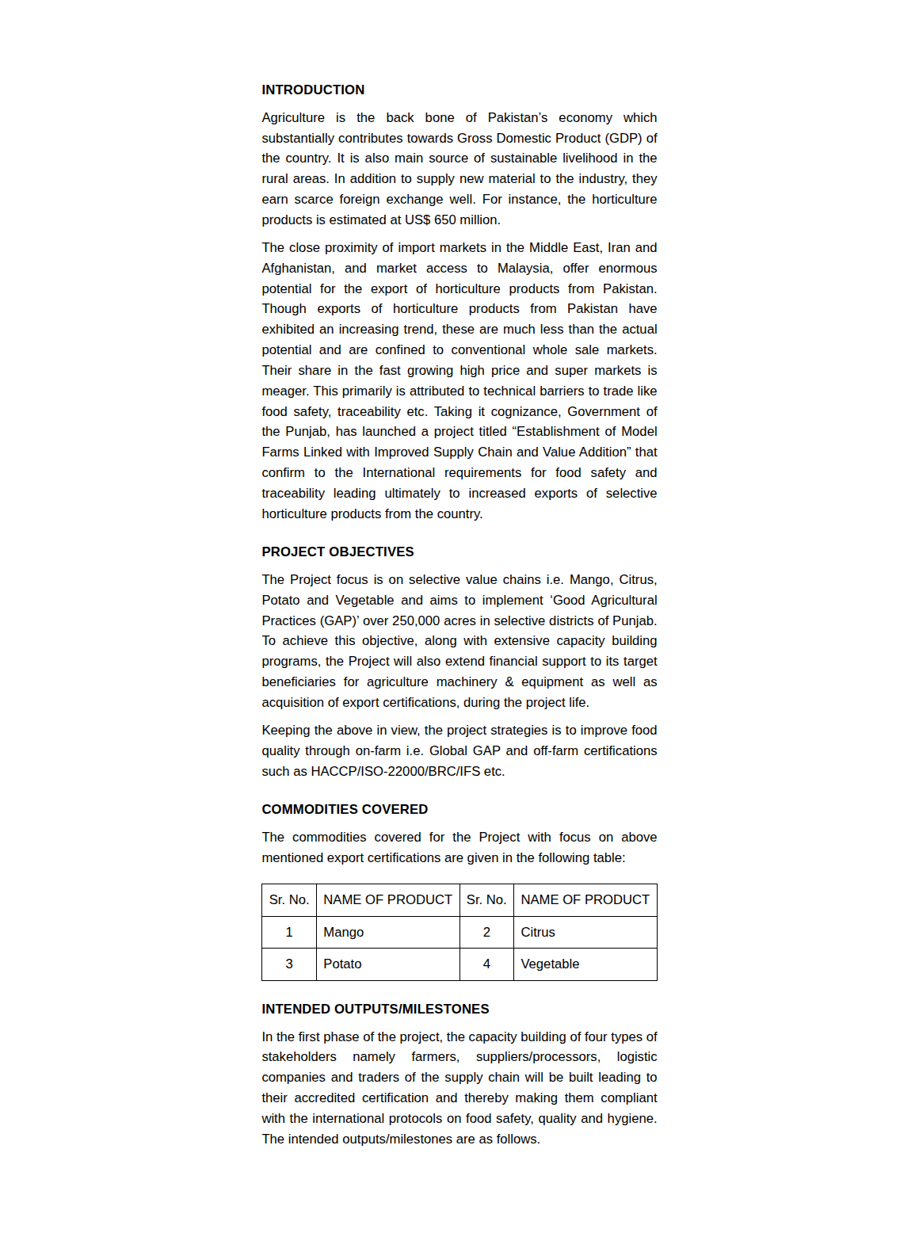INTRODUCTION
Agriculture is the back bone of Pakistan’s economy which substantially contributes towards Gross Domestic Product (GDP) of the country. It is also main source of sustainable livelihood in the rural areas. In addition to supply new material to the industry, they earn scarce foreign exchange well. For instance, the horticulture products is estimated at US$ 650 million.
The close proximity of import markets in the Middle East, Iran and Afghanistan, and market access to Malaysia, offer enormous potential for the export of horticulture products from Pakistan. Though exports of horticulture products from Pakistan have exhibited an increasing trend, these are much less than the actual potential and are confined to conventional whole sale markets. Their share in the fast growing high price and super markets is meager. This primarily is attributed to technical barriers to trade like food safety, traceability etc. Taking it cognizance, Government of the Punjab, has launched a project titled “Establishment of Model Farms Linked with Improved Supply Chain and Value Addition” that confirm to the International requirements for food safety and traceability leading ultimately to increased exports of selective horticulture products from the country.
PROJECT OBJECTIVES
The Project focus is on selective value chains i.e. Mango, Citrus, Potato and Vegetable and aims to implement ‘Good Agricultural Practices (GAP)’ over 250,000 acres in selective districts of Punjab. To achieve this objective, along with extensive capacity building programs, the Project will also extend financial support to its target beneficiaries for agriculture machinery & equipment as well as acquisition of export certifications, during the project life.
Keeping the above in view, the project strategies is to improve food quality through on-farm i.e. Global GAP and off-farm certifications such as HACCP/ISO-22000/BRC/IFS etc.
COMMODITIES COVERED
The commodities covered for the Project with focus on above mentioned export certifications are given in the following table:
| Sr. No. | NAME OF PRODUCT | Sr. No. | NAME OF PRODUCT |
| 1 | Mango | 2 | Citrus |
| 3 | Potato | 4 | Vegetable |
INTENDED OUTPUTS/MILESTONES
In the first phase of the project, the capacity building of four types of stakeholders namely farmers, suppliers/processors, logistic companies and traders of the supply chain will be built leading to their accredited certification and thereby making them compliant with the international protocols on food safety, quality and hygiene. The intended outputs/milestones are as follows.